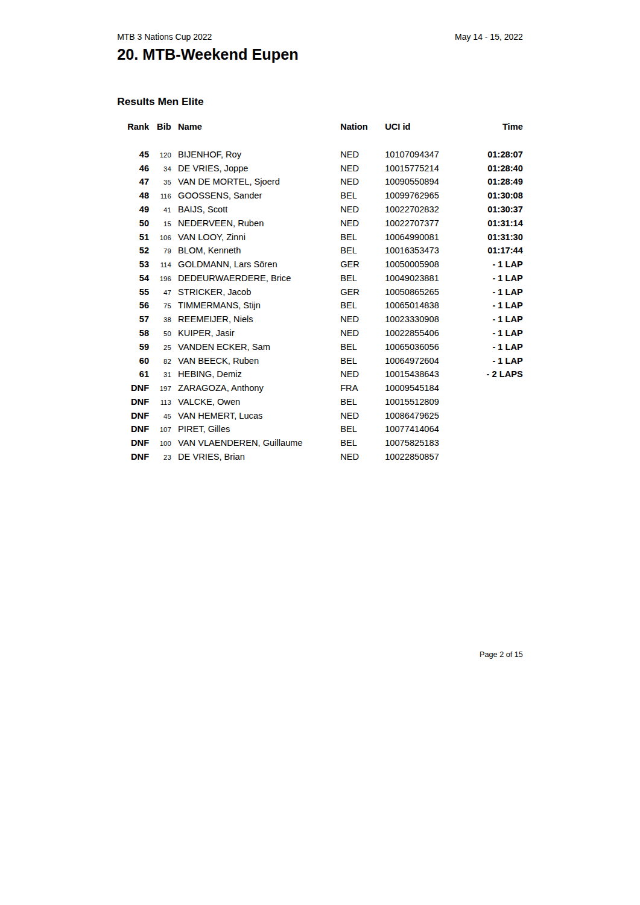MTB 3 Nations Cup 2022 May 14 - 15, 2022
20. MTB-Weekend Eupen
Results Men Elite
| Rank | Bib | Name | Nation | UCI id | Time |
| --- | --- | --- | --- | --- | --- |
| 45 | 120 | BIJENHOF, Roy | NED | 10107094347 | 01:28:07 |
| 46 | 34 | DE VRIES, Joppe | NED | 10015775214 | 01:28:40 |
| 47 | 35 | VAN DE MORTEL, Sjoerd | NED | 10090550894 | 01:28:49 |
| 48 | 116 | GOOSSENS, Sander | BEL | 10099762965 | 01:30:08 |
| 49 | 41 | BAIJS, Scott | NED | 10022702832 | 01:30:37 |
| 50 | 15 | NEDERVEEN, Ruben | NED | 10022707377 | 01:31:14 |
| 51 | 106 | VAN LOOY, Zinni | BEL | 10064990081 | 01:31:30 |
| 52 | 79 | BLOM, Kenneth | BEL | 10016353473 | 01:17:44 |
| 53 | 114 | GOLDMANN, Lars Sören | GER | 10050005908 | - 1 LAP |
| 54 | 196 | DEDEURWAERDERE, Brice | BEL | 10049023881 | - 1 LAP |
| 55 | 47 | STRICKER, Jacob | GER | 10050865265 | - 1 LAP |
| 56 | 75 | TIMMERMANS, Stijn | BEL | 10065014838 | - 1 LAP |
| 57 | 38 | REEMEIJER, Niels | NED | 10023330908 | - 1 LAP |
| 58 | 50 | KUIPER, Jasir | NED | 10022855406 | - 1 LAP |
| 59 | 25 | VANDEN ECKER, Sam | BEL | 10065036056 | - 1 LAP |
| 60 | 82 | VAN BEECK, Ruben | BEL | 10064972604 | - 1 LAP |
| 61 | 31 | HEBING, Demiz | NED | 10015438643 | - 2 LAPS |
| DNF | 197 | ZARAGOZA, Anthony | FRA | 10009545184 | |
| DNF | 113 | VALCKE, Owen | BEL | 10015512809 | |
| DNF | 45 | VAN HEMERT, Lucas | NED | 10086479625 | |
| DNF | 107 | PIRET, Gilles | BEL | 10077414064 | |
| DNF | 100 | VAN VLAENDEREN, Guillaume | BEL | 10075825183 | |
| DNF | 23 | DE VRIES, Brian | NED | 10022850857 | |
Page 2 of 15